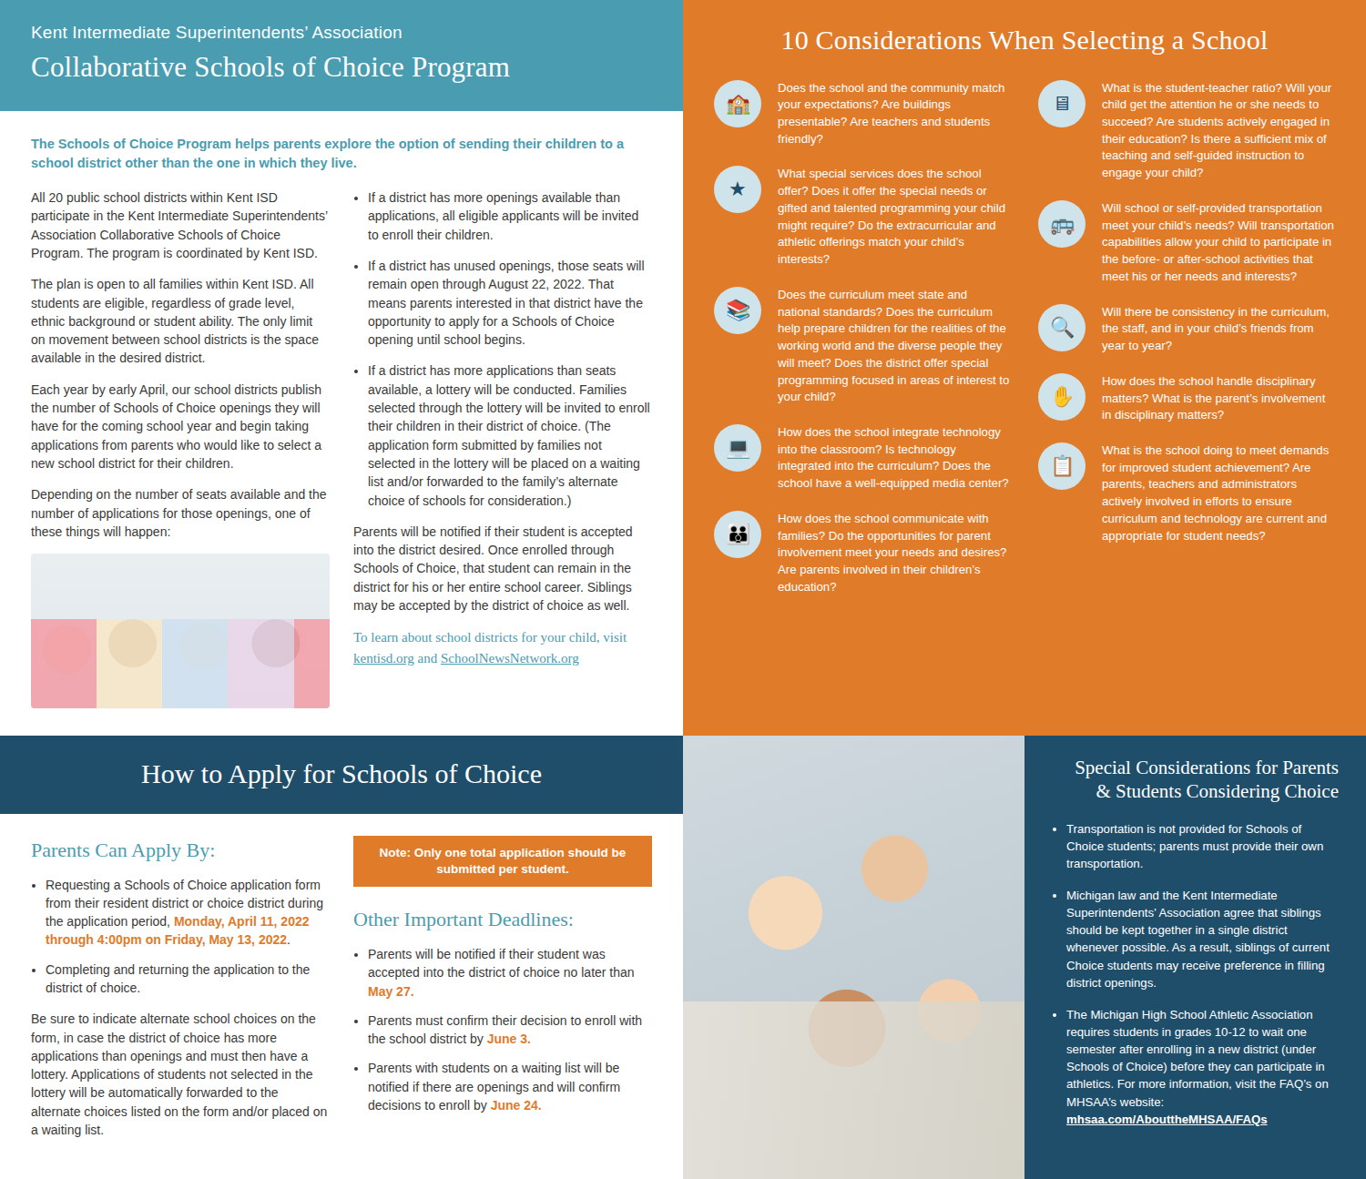Kent Intermediate Superintendents’ Association
Collaborative Schools of Choice Program
The Schools of Choice Program helps parents explore the option of sending their children to a school district other than the one in which they live.
All 20 public school districts within Kent ISD participate in the Kent Intermediate Superintendents’ Association Collaborative Schools of Choice Program. The program is coordinated by Kent ISD.
The plan is open to all families within Kent ISD. All students are eligible, regardless of grade level, ethnic background or student ability. The only limit on movement between school districts is the space available in the desired district.
Each year by early April, our school districts publish the number of Schools of Choice openings they will have for the coming school year and begin taking applications from parents who would like to select a new school district for their children.
Depending on the number of seats available and the number of applications for those openings, one of these things will happen:
If a district has more openings available than applications, all eligible applicants will be invited to enroll their children.
If a district has unused openings, those seats will remain open through August 22, 2022. That means parents interested in that district have the opportunity to apply for a Schools of Choice opening until school begins.
If a district has more applications than seats available, a lottery will be conducted. Families selected through the lottery will be invited to enroll their children in their district of choice. (The application form submitted by families not selected in the lottery will be placed on a waiting list and/or forwarded to the family’s alternate choice of schools for consideration.)
Parents will be notified if their student is accepted into the district desired. Once enrolled through Schools of Choice, that student can remain in the district for his or her entire school career. Siblings may be accepted by the district of choice as well.
To learn about school districts for your child, visit kentisd.org and SchoolNewsNetwork.org
10 Considerations When Selecting a School
🏫
Does the school and the community match your expectations? Are buildings presentable? Are teachers and students friendly?
★
What special services does the school offer? Does it offer the special needs or gifted and talented programming your child might require? Do the extracurricular and athletic offerings match your child’s interests?
📚
Does the curriculum meet state and national standards? Does the curriculum help prepare children for the realities of the working world and the diverse people they will meet? Does the district offer special programming focused in areas of interest to your child?
💻
How does the school integrate technology into the classroom? Is technology integrated into the curriculum? Does the school have a well-equipped media center?
👪
How does the school communicate with families? Do the opportunities for parent involvement meet your needs and desires? Are parents involved in their children’s education?
🖥
What is the student-teacher ratio? Will your child get the attention he or she needs to succeed? Are students actively engaged in their education? Is there a sufficient mix of teaching and self-guided instruction to engage your child?
🚌
Will school or self-provided transportation meet your child’s needs? Will transportation capabilities allow your child to participate in the before- or after-school activities that meet his or her needs and interests?
🔍
Will there be consistency in the curriculum, the staff, and in your child’s friends from year to year?
✋
How does the school handle disciplinary matters? What is the parent’s involvement in disciplinary matters?
📋
What is the school doing to meet demands for improved student achievement? Are parents, teachers and administrators actively involved in efforts to ensure curriculum and technology are current and appropriate for student needs?
How to Apply for Schools of Choice
Parents Can Apply By:
Requesting a Schools of Choice application form from their resident district or choice district during the application period, Monday, April 11, 2022 through 4:00pm on Friday, May 13, 2022.
Completing and returning the application to the district of choice.
Be sure to indicate alternate school choices on the form, in case the district of choice has more applications than openings and must then have a lottery. Applications of students not selected in the lottery will be automatically forwarded to the alternate choices listed on the form and/or placed on a waiting list.
Note: Only one total application should be submitted per student.
Other Important Deadlines:
Parents will be notified if their student was accepted into the district of choice no later than May 27.
Parents must confirm their decision to enroll with the school district by June 3.
Parents with students on a waiting list will be notified if there are openings and will confirm decisions to enroll by June 24.
Special Considerations for Parents
& Students Considering Choice
Transportation is not provided for Schools of Choice students; parents must provide their own transportation.
Michigan law and the Kent Intermediate Superintendents’ Association agree that siblings should be kept together in a single district whenever possible. As a result, siblings of current Choice students may receive preference in filling district openings.
The Michigan High School Athletic Association requires students in grades 10-12 to wait one semester after enrolling in a new district (under Schools of Choice) before they can participate in athletics. For more information, visit the FAQ’s on MHSAA’s website: mhsaa.com/AbouttheMHSAA/FAQs